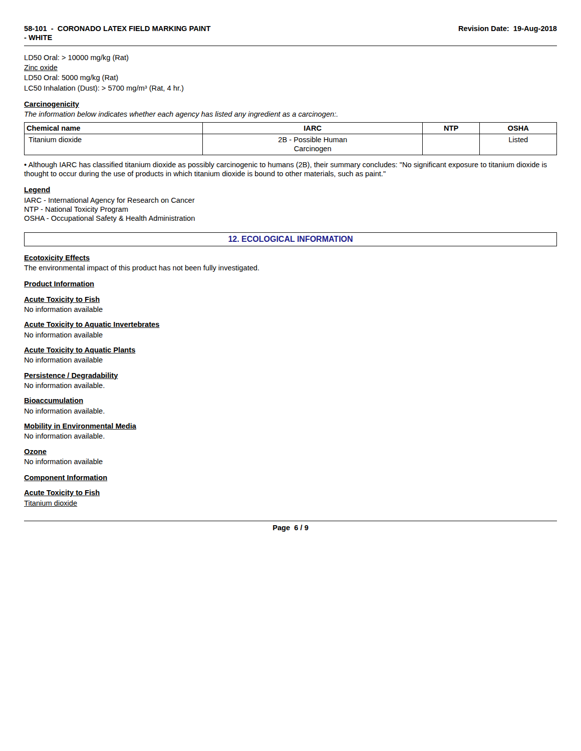58-101 - CORONADO LATEX FIELD MARKING PAINT
- WHITE
Revision Date: 19-Aug-2018
LD50 Oral: > 10000 mg/kg (Rat)
Zinc oxide
LD50 Oral: 5000 mg/kg (Rat)
LC50 Inhalation (Dust): > 5700 mg/m³ (Rat, 4 hr.)
Carcinogenicity
The information below indicates whether each agency has listed any ingredient as a carcinogen:.
| Chemical name | IARC | NTP | OSHA |
| --- | --- | --- | --- |
| Titanium dioxide | 2B - Possible Human Carcinogen | | Listed |
• Although IARC has classified titanium dioxide as possibly carcinogenic to humans (2B), their summary concludes: "No significant exposure to titanium dioxide is thought to occur during the use of products in which titanium dioxide is bound to other materials, such as paint."
Legend
IARC - International Agency for Research on Cancer
NTP - National Toxicity Program
OSHA - Occupational Safety & Health Administration
12. ECOLOGICAL INFORMATION
Ecotoxicity Effects
The environmental impact of this product has not been fully investigated.
Product Information
Acute Toxicity to Fish
No information available
Acute Toxicity to Aquatic Invertebrates
No information available
Acute Toxicity to Aquatic Plants
No information available
Persistence / Degradability
No information available.
Bioaccumulation
No information available.
Mobility in Environmental Media
No information available.
Ozone
No information available
Component Information
Acute Toxicity to Fish
Titanium dioxide
Page 6 / 9